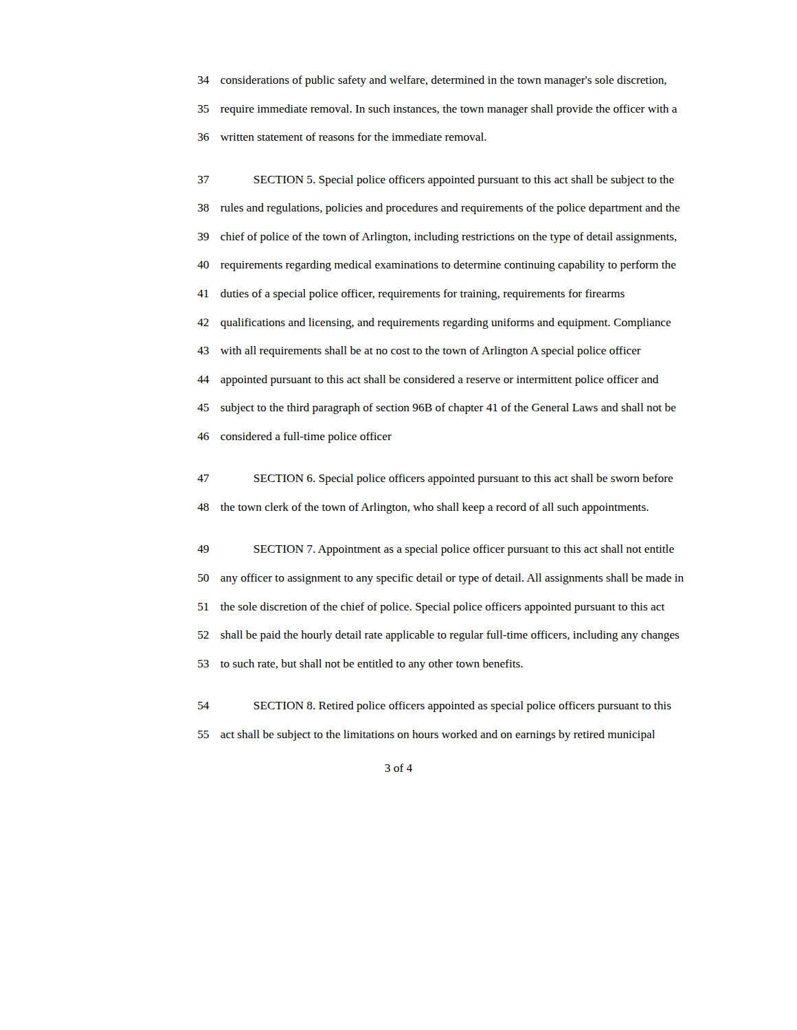34considerations of public safety and welfare, determined in the town manager's sole discretion,
35require immediate removal. In such instances, the town manager shall provide the officer with a
36written statement of reasons for the immediate removal.
37 SECTION 5. Special police officers appointed pursuant to this act shall be subject to the
38rules and regulations, policies and procedures and requirements of the police department and the
39chief of police of the town of Arlington, including restrictions on the type of detail assignments,
40requirements regarding medical examinations to determine continuing capability to perform the
41duties of a special police officer, requirements for training, requirements for firearms
42qualifications and licensing, and requirements regarding uniforms and equipment. Compliance
43with all requirements shall be at no cost to the town of Arlington A special police officer
44appointed pursuant to this act shall be considered a reserve or intermittent police officer and
45subject to the third paragraph of section 96B of chapter 41 of the General Laws and shall not be
46considered a full-time police officer
47 SECTION 6. Special police officers appointed pursuant to this act shall be sworn before
48the town clerk of the town of Arlington, who shall keep a record of all such appointments.
49 SECTION 7. Appointment as a special police officer pursuant to this act shall not entitle
50any officer to assignment to any specific detail or type of detail. All assignments shall be made in
51the sole discretion of the chief of police. Special police officers appointed pursuant to this act
52shall be paid the hourly detail rate applicable to regular full-time officers, including any changes
53to such rate, but shall not be entitled to any other town benefits.
54 SECTION 8. Retired police officers appointed as special police officers pursuant to this
55act shall be subject to the limitations on hours worked and on earnings by retired municipal
3 of 4